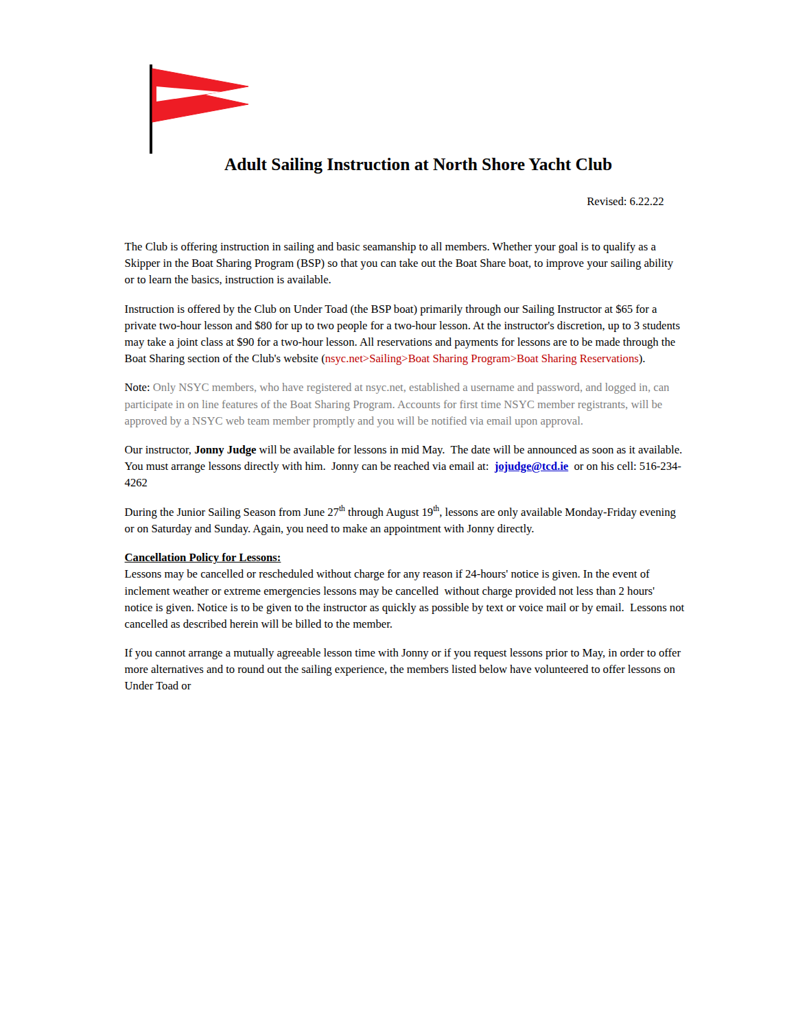Adult Sailing Instruction at North Shore Yacht Club
Revised: 6.22.22
The Club is offering instruction in sailing and basic seamanship to all members. Whether your goal is to qualify as a Skipper in the Boat Sharing Program (BSP) so that you can take out the Boat Share boat, to improve your sailing ability or to learn the basics, instruction is available.
Instruction is offered by the Club on Under Toad (the BSP boat) primarily through our Sailing Instructor at $65 for a private two-hour lesson and $80 for up to two people for a two-hour lesson. At the instructor's discretion, up to 3 students may take a joint class at $90 for a two-hour lesson. All reservations and payments for lessons are to be made through the Boat Sharing section of the Club's website (nsyc.net>Sailing>Boat Sharing Program>Boat Sharing Reservations).
Note: Only NSYC members, who have registered at nsyc.net, established a username and password, and logged in, can participate in on line features of the Boat Sharing Program. Accounts for first time NSYC member registrants, will be approved by a NSYC web team member promptly and you will be notified via email upon approval.
Our instructor, Jonny Judge will be available for lessons in mid May. The date will be announced as soon as it available. You must arrange lessons directly with him. Jonny can be reached via email at: jojudge@tcd.ie or on his cell: 516-234-4262
During the Junior Sailing Season from June 27th through August 19th, lessons are only available Monday-Friday evening or on Saturday and Sunday. Again, you need to make an appointment with Jonny directly.
Cancellation Policy for Lessons:
Lessons may be cancelled or rescheduled without charge for any reason if 24-hours' notice is given. In the event of inclement weather or extreme emergencies lessons may be cancelled without charge provided not less than 2 hours' notice is given. Notice is to be given to the instructor as quickly as possible by text or voice mail or by email. Lessons not cancelled as described herein will be billed to the member.
If you cannot arrange a mutually agreeable lesson time with Jonny or if you request lessons prior to May, in order to offer more alternatives and to round out the sailing experience, the members listed below have volunteered to offer lessons on Under Toad or